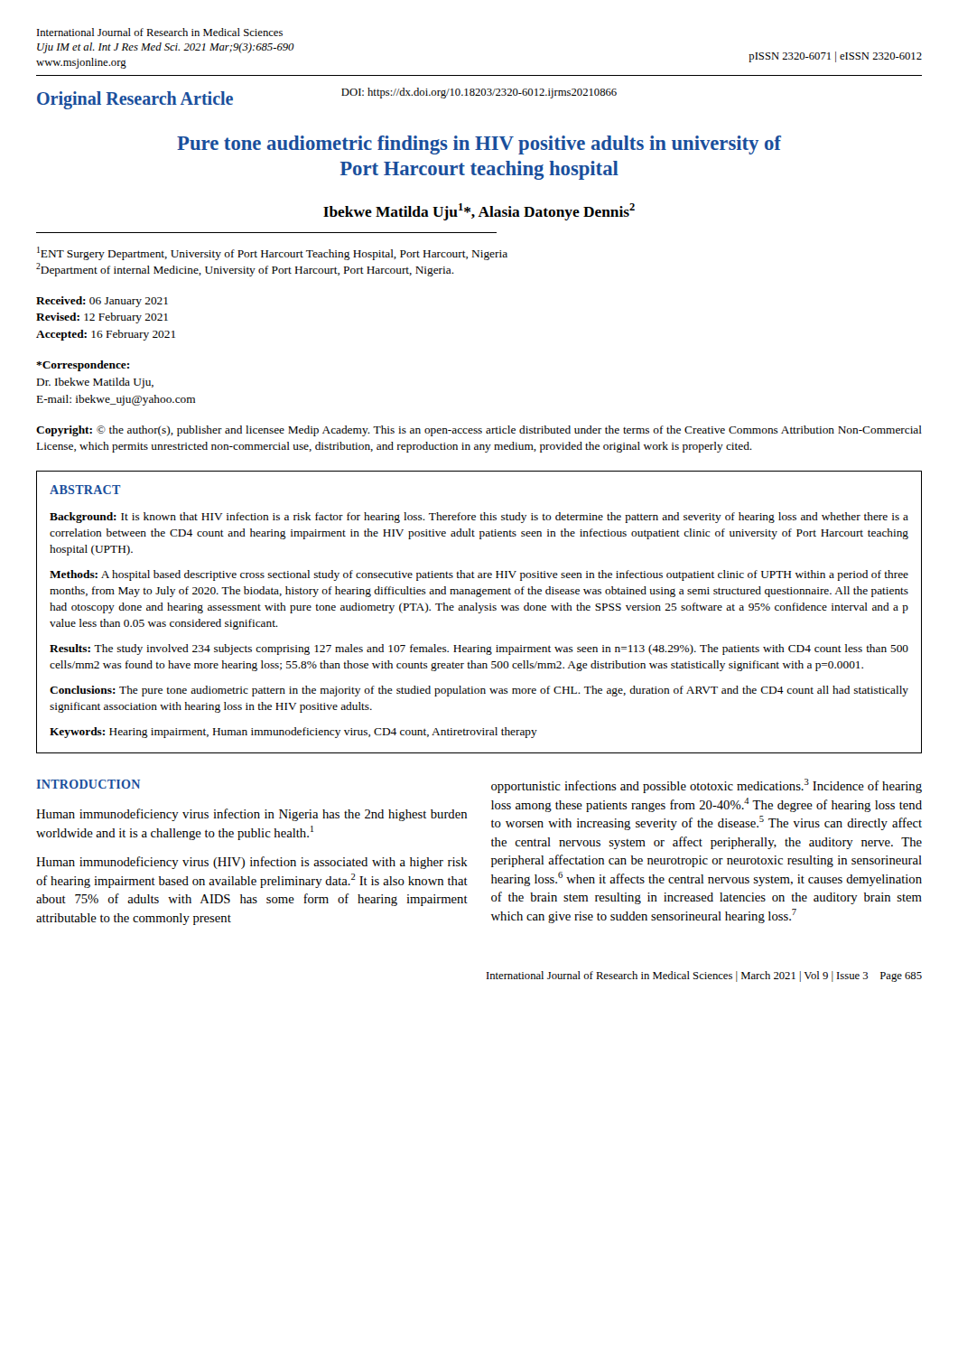International Journal of Research in Medical Sciences
Uju IM et al. Int J Res Med Sci. 2021 Mar;9(3):685-690
www.msjonline.org
pISSN 2320-6071 | eISSN 2320-6012
DOI: https://dx.doi.org/10.18203/2320-6012.ijrms20210866
Original Research Article
Pure tone audiometric findings in HIV positive adults in university of
Port Harcourt teaching hospital
Ibekwe Matilda Uju1*, Alasia Datonye Dennis2
1ENT Surgery Department, University of Port Harcourt Teaching Hospital, Port Harcourt, Nigeria
2Department of internal Medicine, University of Port Harcourt, Port Harcourt, Nigeria.
Received: 06 January 2021
Revised: 12 February 2021
Accepted: 16 February 2021
*Correspondence:
Dr. Ibekwe Matilda Uju,
E-mail: ibekwe_uju@yahoo.com
Copyright: © the author(s), publisher and licensee Medip Academy. This is an open-access article distributed under the terms of the Creative Commons Attribution Non-Commercial License, which permits unrestricted non-commercial use, distribution, and reproduction in any medium, provided the original work is properly cited.
ABSTRACT
Background: It is known that HIV infection is a risk factor for hearing loss. Therefore this study is to determine the pattern and severity of hearing loss and whether there is a correlation between the CD4 count and hearing impairment in the HIV positive adult patients seen in the infectious outpatient clinic of university of Port Harcourt teaching hospital (UPTH).
Methods: A hospital based descriptive cross sectional study of consecutive patients that are HIV positive seen in the infectious outpatient clinic of UPTH within a period of three months, from May to July of 2020. The biodata, history of hearing difficulties and management of the disease was obtained using a semi structured questionnaire. All the patients had otoscopy done and hearing assessment with pure tone audiometry (PTA). The analysis was done with the SPSS version 25 software at a 95% confidence interval and a p value less than 0.05 was considered significant.
Results: The study involved 234 subjects comprising 127 males and 107 females. Hearing impairment was seen in n=113 (48.29%). The patients with CD4 count less than 500 cells/mm2 was found to have more hearing loss; 55.8% than those with counts greater than 500 cells/mm2. Age distribution was statistically significant with a p=0.0001.
Conclusions: The pure tone audiometric pattern in the majority of the studied population was more of CHL. The age, duration of ARVT and the CD4 count all had statistically significant association with hearing loss in the HIV positive adults.
Keywords: Hearing impairment, Human immunodeficiency virus, CD4 count, Antiretroviral therapy
INTRODUCTION
Human immunodeficiency virus infection in Nigeria has the 2nd highest burden worldwide and it is a challenge to the public health.1
Human immunodeficiency virus (HIV) infection is associated with a higher risk of hearing impairment based on available preliminary data.2 It is also known that about 75% of adults with AIDS has some form of hearing impairment attributable to the commonly present
opportunistic infections and possible ototoxic medications.3 Incidence of hearing loss among these patients ranges from 20-40%.4 The degree of hearing loss tend to worsen with increasing severity of the disease.5 The virus can directly affect the central nervous system or affect peripherally, the auditory nerve. The peripheral affectation can be neurotropic or neurotoxic resulting in sensorineural hearing loss.6 when it affects the central nervous system, it causes demyelination of the brain stem resulting in increased latencies on the auditory brain stem which can give rise to sudden sensorineural hearing loss.7
International Journal of Research in Medical Sciences | March 2021 | Vol 9 | Issue 3 Page 685